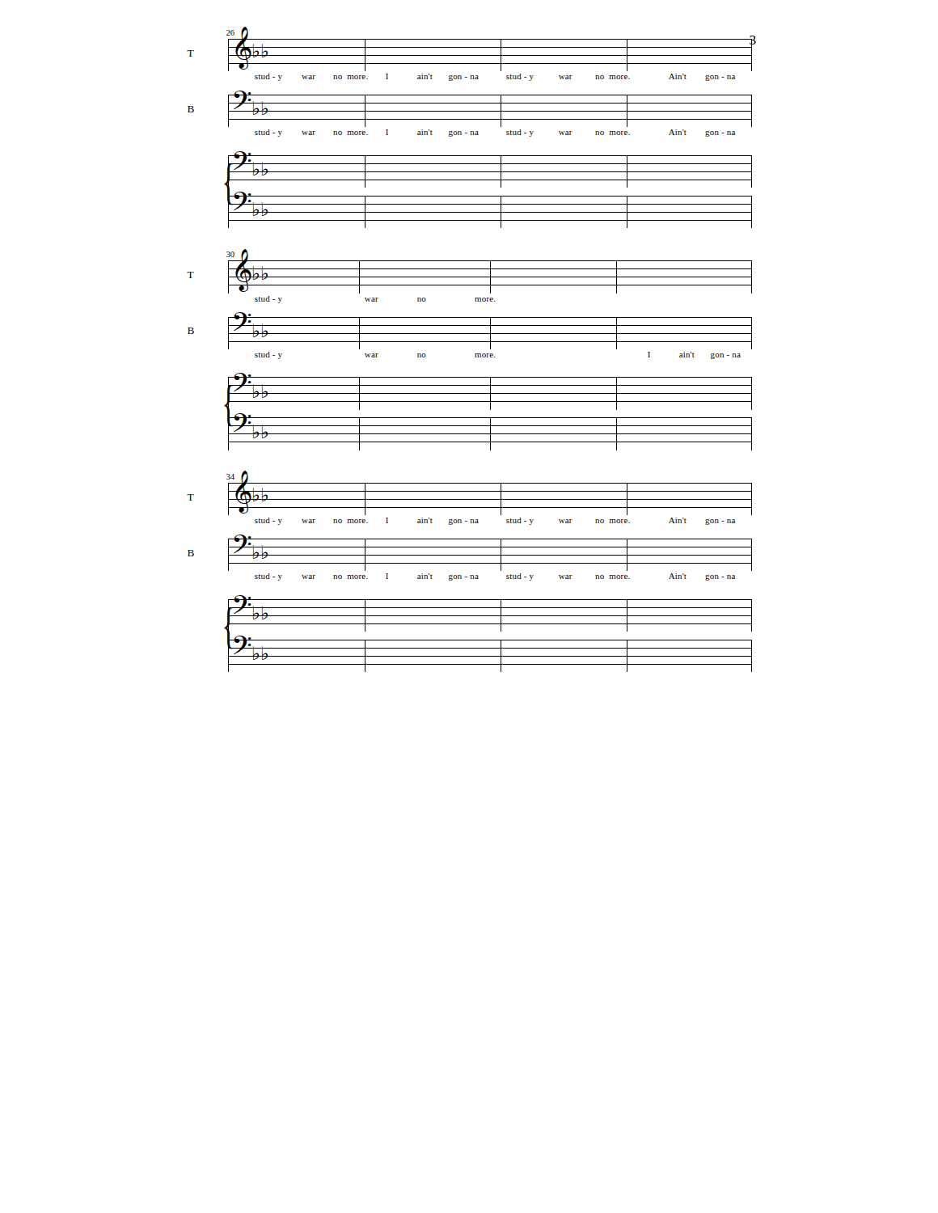3
26
T
𝄞 ♭♭
stud - y war no more. I ain't gon - na stud - y war no more. Ain't gon - na
B
𝄢 ♭♭
stud - y war no more. I ain't gon - na stud - y war no more. Ain't gon - na
{
𝄢 ♭♭
𝄢 ♭♭
30
T
𝄞 ♭♭
stud - y war no more.
B
𝄢 ♭♭
stud - y war no more. I ain't gon - na
{
𝄢 ♭♭
𝄢 ♭♭
34
T
𝄞 ♭♭
stud - y war no more. I ain't gon - na stud - y war no more. Ain't gon - na
B
𝄢 ♭♭
stud - y war no more. I ain't gon - na stud - y war no more. Ain't gon - na
{
𝄢 ♭♭
𝄢 ♭♭